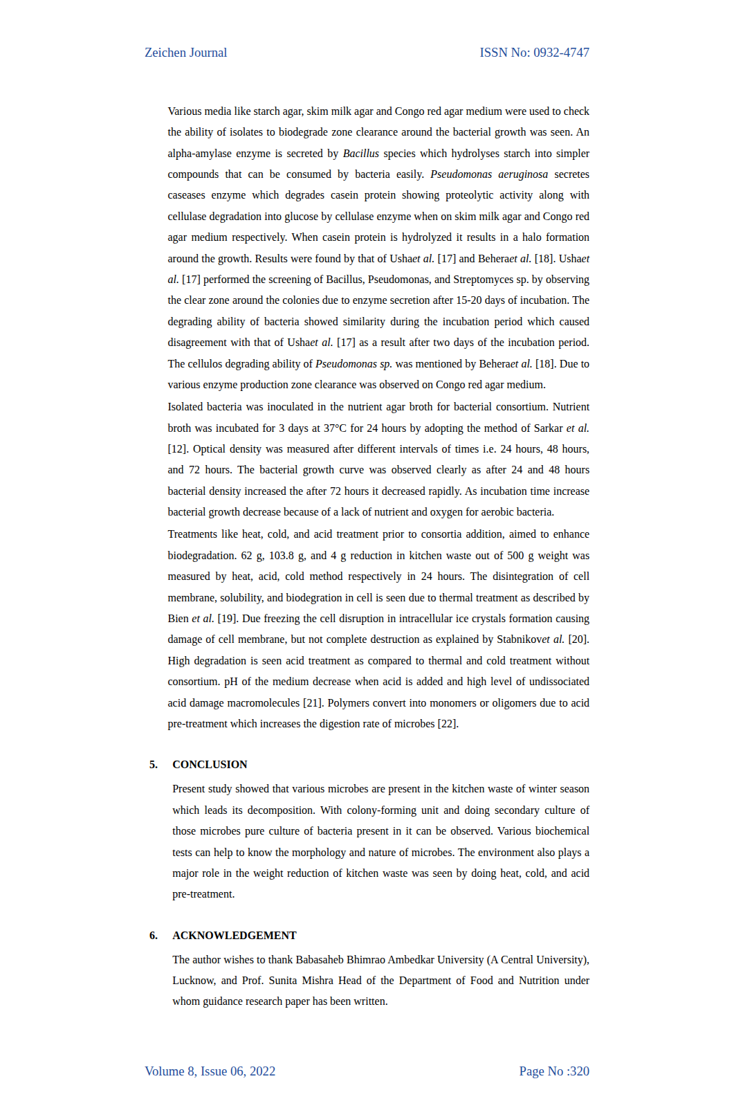Zeichen Journal
ISSN No: 0932-4747
Various media like starch agar, skim milk agar and Congo red agar medium were used to check the ability of isolates to biodegrade zone clearance around the bacterial growth was seen. An alpha-amylase enzyme is secreted by Bacillus species which hydrolyses starch into simpler compounds that can be consumed by bacteria easily. Pseudomonas aeruginosa secretes caseases enzyme which degrades casein protein showing proteolytic activity along with cellulase degradation into glucose by cellulase enzyme when on skim milk agar and Congo red agar medium respectively. When casein protein is hydrolyzed it results in a halo formation around the growth. Results were found by that of Ushaet al. [17] and Beheraet al. [18]. Ushaet al. [17] performed the screening of Bacillus, Pseudomonas, and Streptomyces sp. by observing the clear zone around the colonies due to enzyme secretion after 15-20 days of incubation. The degrading ability of bacteria showed similarity during the incubation period which caused disagreement with that of Ushaet al. [17] as a result after two days of the incubation period. The cellulos degrading ability of Pseudomonas sp. was mentioned by Beheraet al. [18]. Due to various enzyme production zone clearance was observed on Congo red agar medium.
Isolated bacteria was inoculated in the nutrient agar broth for bacterial consortium. Nutrient broth was incubated for 3 days at 37°C for 24 hours by adopting the method of Sarkar et al. [12]. Optical density was measured after different intervals of times i.e. 24 hours, 48 hours, and 72 hours. The bacterial growth curve was observed clearly as after 24 and 48 hours bacterial density increased the after 72 hours it decreased rapidly. As incubation time increase bacterial growth decrease because of a lack of nutrient and oxygen for aerobic bacteria.
Treatments like heat, cold, and acid treatment prior to consortia addition, aimed to enhance biodegradation. 62 g, 103.8 g, and 4 g reduction in kitchen waste out of 500 g weight was measured by heat, acid, cold method respectively in 24 hours. The disintegration of cell membrane, solubility, and biodegration in cell is seen due to thermal treatment as described by Bien et al. [19]. Due freezing the cell disruption in intracellular ice crystals formation causing damage of cell membrane, but not complete destruction as explained by Stabnikovet al. [20]. High degradation is seen acid treatment as compared to thermal and cold treatment without consortium. pH of the medium decrease when acid is added and high level of undissociated acid damage macromolecules [21]. Polymers convert into monomers or oligomers due to acid pre-treatment which increases the digestion rate of microbes [22].
5.
Conclusion
Present study showed that various microbes are present in the kitchen waste of winter season which leads its decomposition. With colony-forming unit and doing secondary culture of those microbes pure culture of bacteria present in it can be observed. Various biochemical tests can help to know the morphology and nature of microbes. The environment also plays a major role in the weight reduction of kitchen waste was seen by doing heat, cold, and acid pre-treatment.
6.
Acknowledgement
The author wishes to thank Babasaheb Bhimrao Ambedkar University (A Central University), Lucknow, and Prof. Sunita Mishra Head of the Department of Food and Nutrition under whom guidance research paper has been written.
Volume 8, Issue 06, 2022
Page No :320